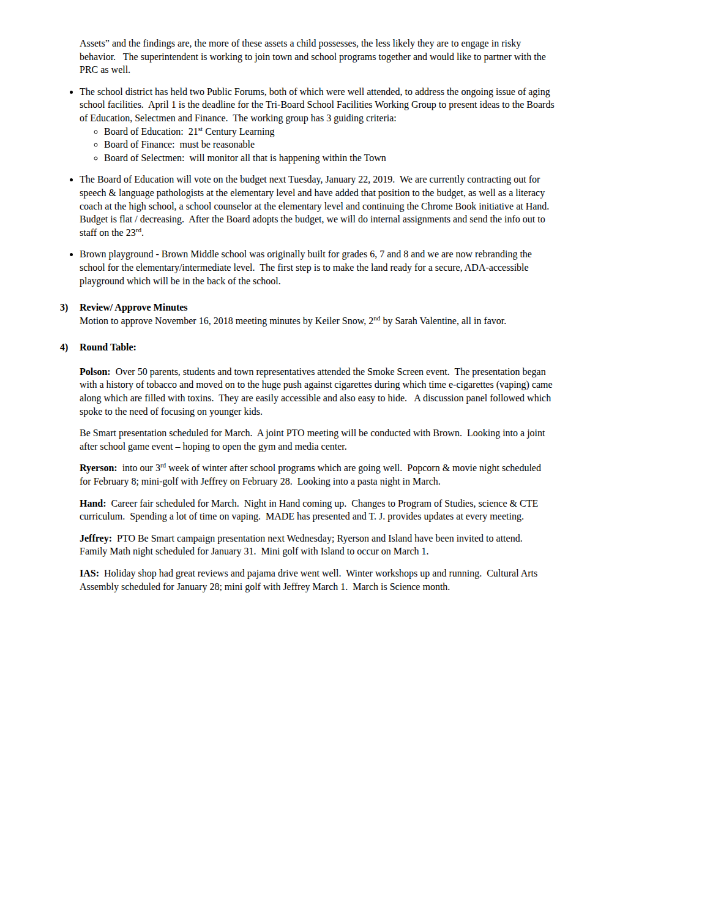Assets” and the findings are, the more of these assets a child possesses, the less likely they are to engage in risky behavior. The superintendent is working to join town and school programs together and would like to partner with the PRC as well.
The school district has held two Public Forums, both of which were well attended, to address the ongoing issue of aging school facilities. April 1 is the deadline for the Tri-Board School Facilities Working Group to present ideas to the Boards of Education, Selectmen and Finance. The working group has 3 guiding criteria:
Board of Education: 21st Century Learning
Board of Finance: must be reasonable
Board of Selectmen: will monitor all that is happening within the Town
The Board of Education will vote on the budget next Tuesday, January 22, 2019. We are currently contracting out for speech & language pathologists at the elementary level and have added that position to the budget, as well as a literacy coach at the high school, a school counselor at the elementary level and continuing the Chrome Book initiative at Hand. Budget is flat / decreasing. After the Board adopts the budget, we will do internal assignments and send the info out to staff on the 23rd.
Brown playground - Brown Middle school was originally built for grades 6, 7 and 8 and we are now rebranding the school for the elementary/intermediate level. The first step is to make the land ready for a secure, ADA-accessible playground which will be in the back of the school.
Review/ Approve Minutes
Motion to approve November 16, 2018 meeting minutes by Keiler Snow, 2nd by Sarah Valentine, all in favor.
Round Table:
Polson: Over 50 parents, students and town representatives attended the Smoke Screen event. The presentation began with a history of tobacco and moved on to the huge push against cigarettes during which time e-cigarettes (vaping) came along which are filled with toxins. They are easily accessible and also easy to hide. A discussion panel followed which spoke to the need of focusing on younger kids.
Be Smart presentation scheduled for March. A joint PTO meeting will be conducted with Brown. Looking into a joint after school game event – hoping to open the gym and media center.
Ryerson: into our 3rd week of winter after school programs which are going well. Popcorn & movie night scheduled for February 8; mini-golf with Jeffrey on February 28. Looking into a pasta night in March.
Hand: Career fair scheduled for March. Night in Hand coming up. Changes to Program of Studies, science & CTE curriculum. Spending a lot of time on vaping. MADE has presented and T. J. provides updates at every meeting.
Jeffrey: PTO Be Smart campaign presentation next Wednesday; Ryerson and Island have been invited to attend. Family Math night scheduled for January 31. Mini golf with Island to occur on March 1.
IAS: Holiday shop had great reviews and pajama drive went well. Winter workshops up and running. Cultural Arts Assembly scheduled for January 28; mini golf with Jeffrey March 1. March is Science month.